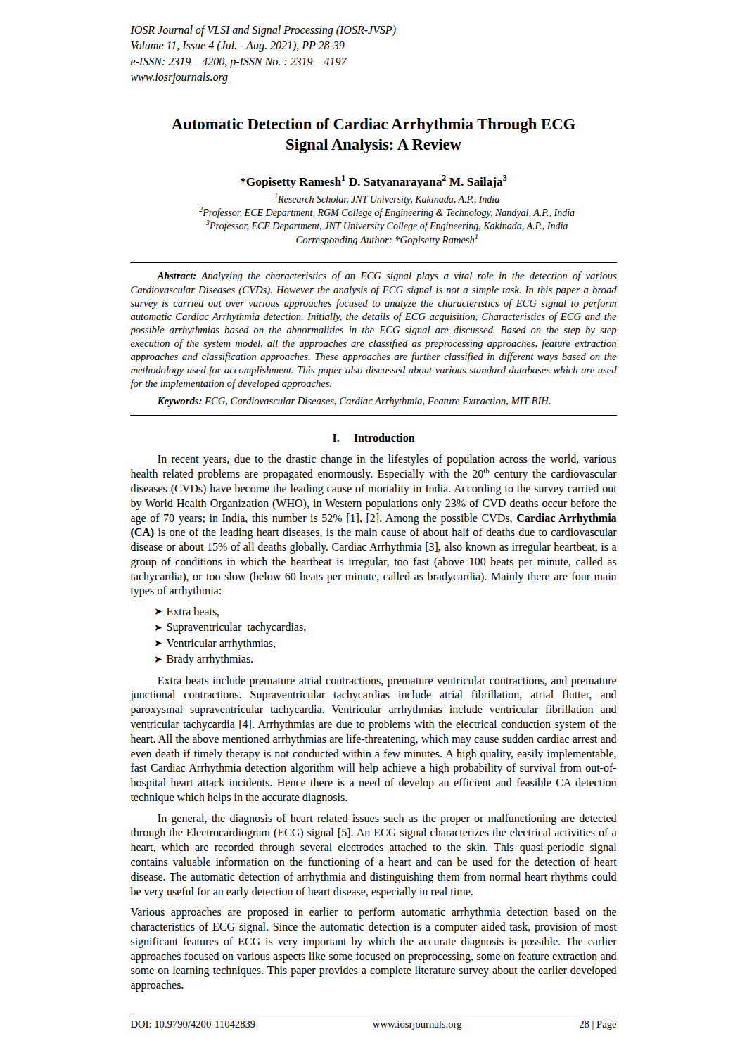IOSR Journal of VLSI and Signal Processing (IOSR-JVSP)
Volume 11, Issue 4 (Jul. - Aug. 2021), PP 28-39
e-ISSN: 2319 – 4200, p-ISSN No. : 2319 – 4197
www.iosrjournals.org
Automatic Detection of Cardiac Arrhythmia Through ECG
Signal Analysis: A Review
*Gopisetty Ramesh1 D. Satyanarayana2 M. Sailaja3
1Research Scholar, JNT University, Kakinada, A.P., India
2Professor, ECE Department, RGM College of Engineering & Technology, Nandyal, A.P., India
3Professor, ECE Department, JNT University College of Engineering, Kakinada, A.P., India
Corresponding Author: *Gopisetty Ramesh1
Abstract: Analyzing the characteristics of an ECG signal plays a vital role in the detection of various Cardiovascular Diseases (CVDs). However the analysis of ECG signal is not a simple task. In this paper a broad survey is carried out over various approaches focused to analyze the characteristics of ECG signal to perform automatic Cardiac Arrhythmia detection. Initially, the details of ECG acquisition, Characteristics of ECG and the possible arrhythmias based on the abnormalities in the ECG signal are discussed. Based on the step by step execution of the system model, all the approaches are classified as preprocessing approaches, feature extraction approaches and classification approaches. These approaches are further classified in different ways based on the methodology used for accomplishment. This paper also discussed about various standard databases which are used for the implementation of developed approaches.
Keywords: ECG, Cardiovascular Diseases, Cardiac Arrhythmia, Feature Extraction, MIT-BIH.
I. Introduction
In recent years, due to the drastic change in the lifestyles of population across the world, various health related problems are propagated enormously. Especially with the 20th century the cardiovascular diseases (CVDs) have become the leading cause of mortality in India. According to the survey carried out by World Health Organization (WHO), in Western populations only 23% of CVD deaths occur before the age of 70 years; in India, this number is 52% [1], [2]. Among the possible CVDs, Cardiac Arrhythmia (CA) is one of the leading heart diseases, is the main cause of about half of deaths due to cardiovascular disease or about 15% of all deaths globally. Cardiac Arrhythmia [3], also known as irregular heartbeat, is a group of conditions in which the heartbeat is irregular, too fast (above 100 beats per minute, called as tachycardia), or too slow (below 60 beats per minute, called as bradycardia). Mainly there are four main types of arrhythmia:
Extra beats,
Supraventricular tachycardias,
Ventricular arrhythmias,
Brady arrhythmias.
Extra beats include premature atrial contractions, premature ventricular contractions, and premature junctional contractions. Supraventricular tachycardias include atrial fibrillation, atrial flutter, and paroxysmal supraventricular tachycardia. Ventricular arrhythmias include ventricular fibrillation and ventricular tachycardia [4]. Arrhythmias are due to problems with the electrical conduction system of the heart. All the above mentioned arrhythmias are life-threatening, which may cause sudden cardiac arrest and even death if timely therapy is not conducted within a few minutes. A high quality, easily implementable, fast Cardiac Arrhythmia detection algorithm will help achieve a high probability of survival from out-of-hospital heart attack incidents. Hence there is a need of develop an efficient and feasible CA detection technique which helps in the accurate diagnosis.
In general, the diagnosis of heart related issues such as the proper or malfunctioning are detected through the Electrocardiogram (ECG) signal [5]. An ECG signal characterizes the electrical activities of a heart, which are recorded through several electrodes attached to the skin. This quasi-periodic signal contains valuable information on the functioning of a heart and can be used for the detection of heart disease. The automatic detection of arrhythmia and distinguishing them from normal heart rhythms could be very useful for an early detection of heart disease, especially in real time.
Various approaches are proposed in earlier to perform automatic arrhythmia detection based on the characteristics of ECG signal. Since the automatic detection is a computer aided task, provision of most significant features of ECG is very important by which the accurate diagnosis is possible. The earlier approaches focused on various aspects like some focused on preprocessing, some on feature extraction and some on learning techniques. This paper provides a complete literature survey about the earlier developed approaches.
DOI: 10.9790/4200-11042839 www.iosrjournals.org 28 | Page